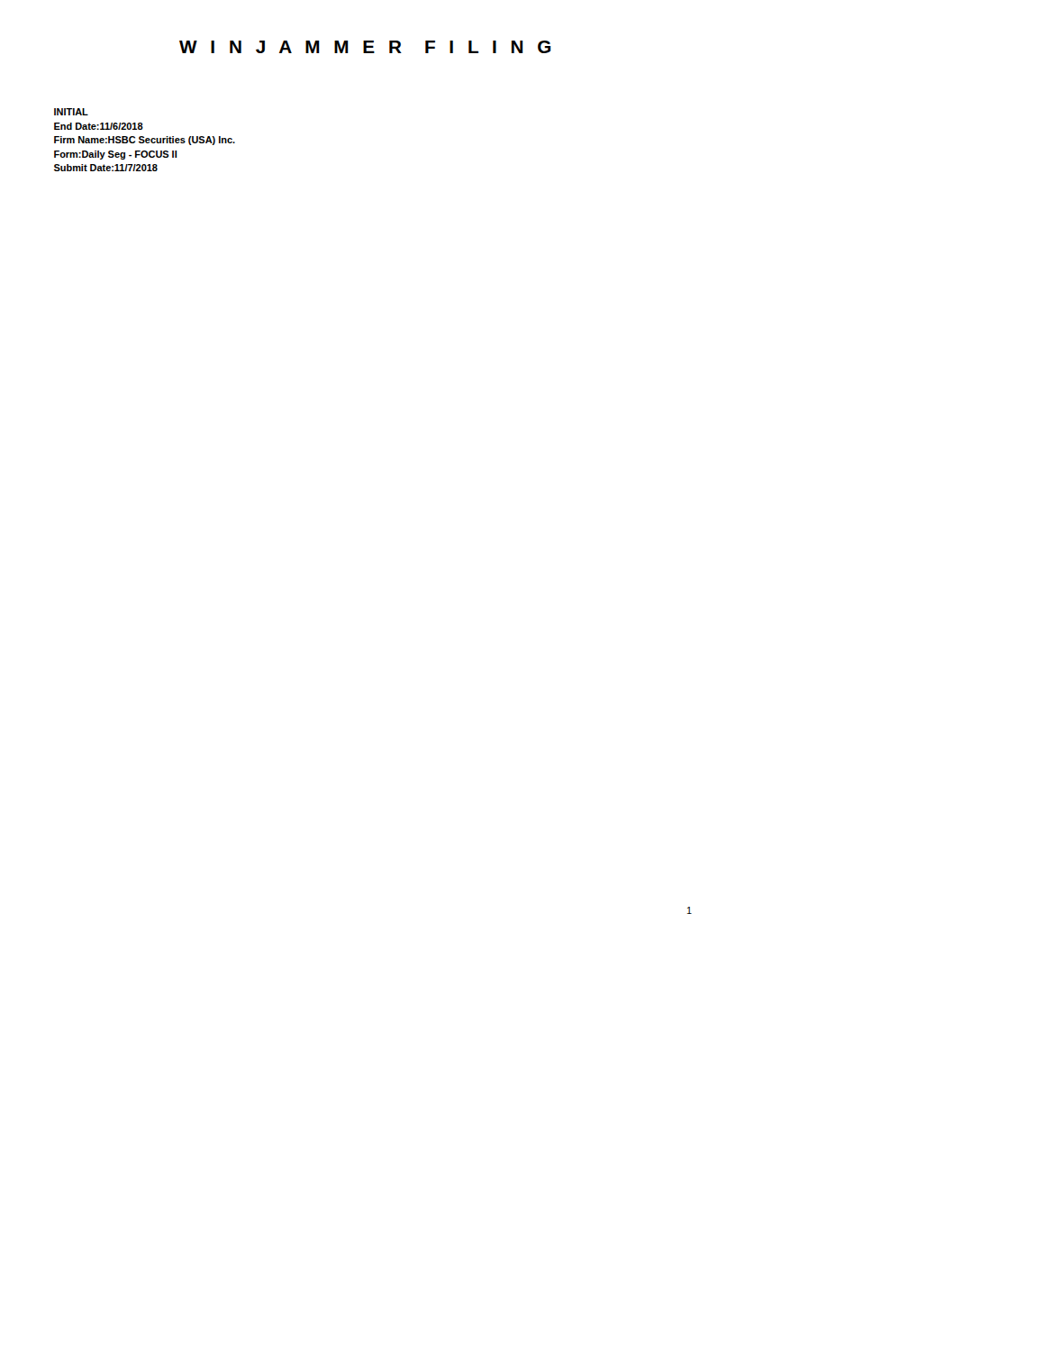W I N J A M M E R F I L I N G
INITIAL
End Date:11/6/2018
Firm Name:HSBC Securities (USA) Inc.
Form:Daily Seg - FOCUS II
Submit Date:11/7/2018
1